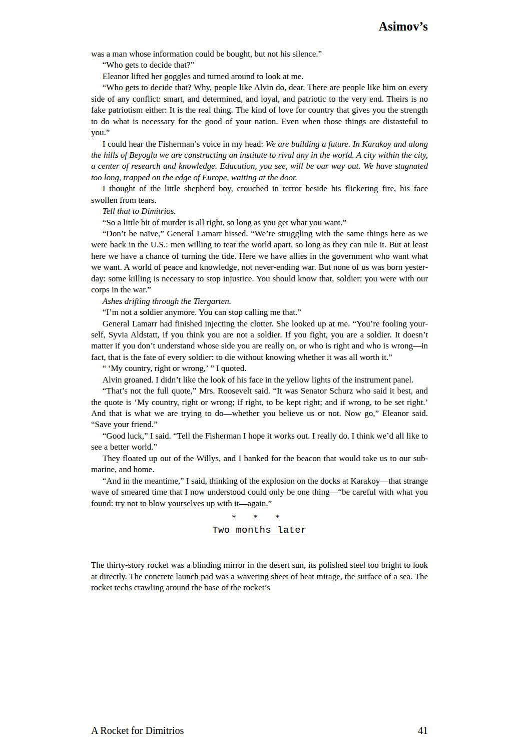Asimov’s
was a man whose information could be bought, but not his silence.”
“Who gets to decide that?”
Eleanor lifted her goggles and turned around to look at me.
“Who gets to decide that? Why, people like Alvin do, dear. There are people like him on every side of any conflict: smart, and determined, and loyal, and patriotic to the very end. Theirs is no fake patriotism either: It is the real thing. The kind of love for country that gives you the strength to do what is necessary for the good of your nation. Even when those things are distasteful to you.”
I could hear the Fisherman’s voice in my head: We are building a future. In Karakoy and along the hills of Beyoglu we are constructing an institute to rival any in the world. A city within the city, a center of research and knowledge. Education, you see, will be our way out. We have stagnated too long, trapped on the edge of Europe, waiting at the door.
I thought of the little shepherd boy, crouched in terror beside his flickering fire, his face swollen from tears.
Tell that to Dimitrios.
“So a little bit of murder is all right, so long as you get what you want.”
“Don’t be naïve,” General Lamarr hissed. “We’re struggling with the same things here as we were back in the U.S.: men willing to tear the world apart, so long as they can rule it. But at least here we have a chance of turning the tide. Here we have allies in the government who want what we want. A world of peace and knowledge, not never-ending war. But none of us was born yesterday: some killing is necessary to stop injustice. You should know that, soldier: you were with our corps in the war.”
Ashes drifting through the Tiergarten.
“I’m not a soldier anymore. You can stop calling me that.”
General Lamarr had finished injecting the clotter. She looked up at me. “You’re fooling yourself, Syvia Aldstatt, if you think you are not a soldier. If you fight, you are a soldier. It doesn’t matter if you don’t understand whose side you are really on, or who is right and who is wrong—in fact, that is the fate of every soldier: to die without knowing whether it was all worth it.”
“ ‘My country, right or wrong,’ ” I quoted.
Alvin groaned. I didn’t like the look of his face in the yellow lights of the instrument panel.
“That’s not the full quote,” Mrs. Roosevelt said. “It was Senator Schurz who said it best, and the quote is ‘My country, right or wrong; if right, to be kept right; and if wrong, to be set right.’ And that is what we are trying to do—whether you believe us or not. Now go,” Eleanor said. “Save your friend.”
“Good luck,” I said. “Tell the Fisherman I hope it works out. I really do. I think we’d all like to see a better world.”
They floated up out of the Willys, and I banked for the beacon that would take us to our submarine, and home.
“And in the meantime,” I said, thinking of the explosion on the docks at Karakoy—that strange wave of smeared time that I now understood could only be one thing—“be careful with what you found: try not to blow yourselves up with it—again.”
* * *
Two months later
The thirty-story rocket was a blinding mirror in the desert sun, its polished steel too bright to look at directly. The concrete launch pad was a wavering sheet of heat mirage, the surface of a sea. The rocket techs crawling around the base of the rocket’s
A Rocket for Dimitrios 41